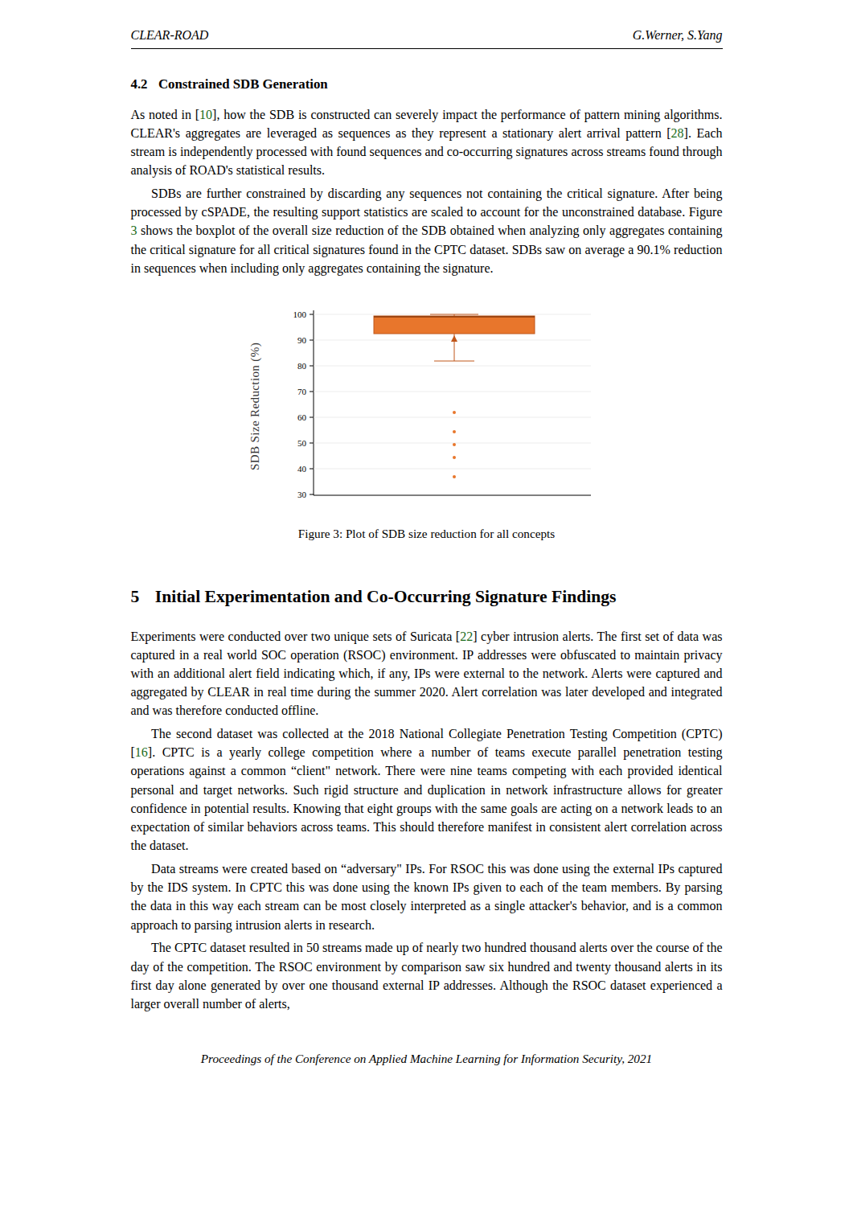CLEAR-ROAD G.Werner, S.Yang
4.2 Constrained SDB Generation
As noted in [10], how the SDB is constructed can severely impact the performance of pattern mining algorithms. CLEAR's aggregates are leveraged as sequences as they represent a stationary alert arrival pattern [28]. Each stream is independently processed with found sequences and co-occurring signatures across streams found through analysis of ROAD's statistical results.
SDBs are further constrained by discarding any sequences not containing the critical signature. After being processed by cSPADE, the resulting support statistics are scaled to account for the unconstrained database. Figure 3 shows the boxplot of the overall size reduction of the SDB obtained when analyzing only aggregates containing the critical signature for all critical signatures found in the CPTC dataset. SDBs saw on average a 90.1% reduction in sequences when including only aggregates containing the signature.
SDB Size Reduction (%)
100 90 80 70 60 50 40 30
Figure 3: Plot of SDB size reduction for all concepts
5 Initial Experimentation and Co-Occurring Signature Findings
Experiments were conducted over two unique sets of Suricata [22] cyber intrusion alerts. The first set of data was captured in a real world SOC operation (RSOC) environment. IP addresses were obfuscated to maintain privacy with an additional alert field indicating which, if any, IPs were external to the network. Alerts were captured and aggregated by CLEAR in real time during the summer 2020. Alert correlation was later developed and integrated and was therefore conducted offline.
The second dataset was collected at the 2018 National Collegiate Penetration Testing Competition (CPTC) [16]. CPTC is a yearly college competition where a number of teams execute parallel penetration testing operations against a common “client" network. There were nine teams competing with each provided identical personal and target networks. Such rigid structure and duplication in network infrastructure allows for greater confidence in potential results. Knowing that eight groups with the same goals are acting on a network leads to an expectation of similar behaviors across teams. This should therefore manifest in consistent alert correlation across the dataset.
Data streams were created based on “adversary" IPs. For RSOC this was done using the external IPs captured by the IDS system. In CPTC this was done using the known IPs given to each of the team members. By parsing the data in this way each stream can be most closely interpreted as a single attacker's behavior, and is a common approach to parsing intrusion alerts in research.
The CPTC dataset resulted in 50 streams made up of nearly two hundred thousand alerts over the course of the day of the competition. The RSOC environment by comparison saw six hundred and twenty thousand alerts in its first day alone generated by over one thousand external IP addresses. Although the RSOC dataset experienced a larger overall number of alerts,
Proceedings of the Conference on Applied Machine Learning for Information Security, 2021